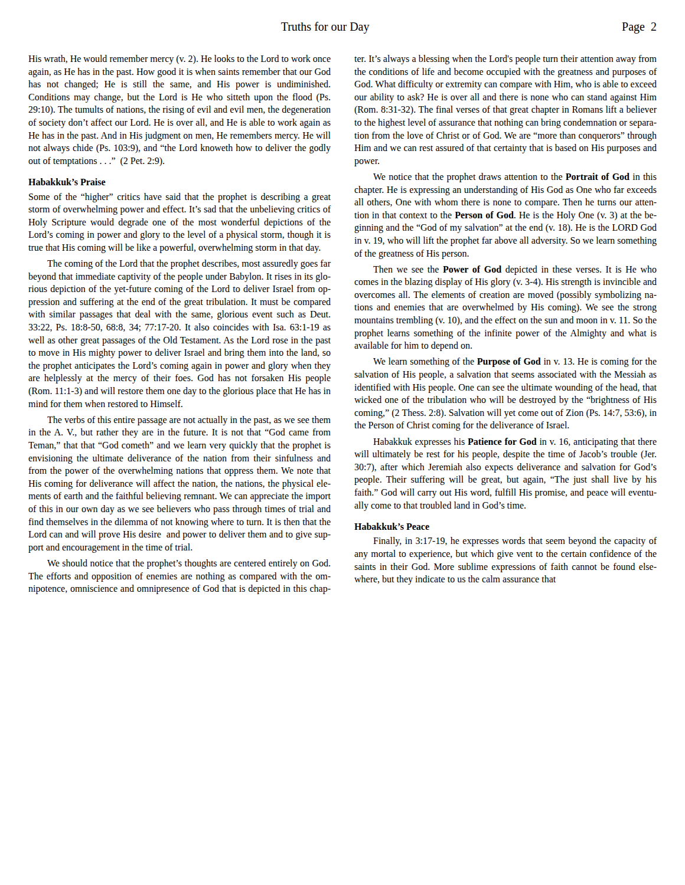Truths for our Day Page 2
His wrath, He would remember mercy (v. 2). He looks to the Lord to work once again, as He has in the past. How good it is when saints remember that our God has not changed; He is still the same, and His power is undiminished. Conditions may change, but the Lord is He who sitteth upon the flood (Ps. 29:10). The tumults of nations, the rising of evil and evil men, the degeneration of society don’t affect our Lord. He is over all, and He is able to work again as He has in the past. And in His judgment on men, He remembers mercy. He will not always chide (Ps. 103:9), and “the Lord knoweth how to deliver the godly out of temptations . . .” (2 Pet. 2:9).
Habakkuk’s Praise
Some of the “higher” critics have said that the prophet is describing a great storm of overwhelming power and effect. It’s sad that the unbelieving critics of Holy Scripture would degrade one of the most wonderful depictions of the Lord’s coming in power and glory to the level of a physical storm, though it is true that His coming will be like a powerful, overwhelming storm in that day.
The coming of the Lord that the prophet describes, most assuredly goes far beyond that immediate captivity of the people under Babylon. It rises in its glorious depiction of the yet-future coming of the Lord to deliver Israel from oppression and suffering at the end of the great tribulation. It must be compared with similar passages that deal with the same, glorious event such as Deut. 33:22, Ps. 18:8-50, 68:8, 34; 77:17-20. It also coincides with Isa. 63:1-19 as well as other great passages of the Old Testament. As the Lord rose in the past to move in His mighty power to deliver Israel and bring them into the land, so the prophet anticipates the Lord’s coming again in power and glory when they are helplessly at the mercy of their foes. God has not forsaken His people (Rom. 11:1-3) and will restore them one day to the glorious place that He has in mind for them when restored to Himself.
The verbs of this entire passage are not actually in the past, as we see them in the A. V., but rather they are in the future. It is not that “God came from Teman,” that that “God cometh” and we learn very quickly that the prophet is envisioning the ultimate deliverance of the nation from their sinfulness and from the power of the overwhelming nations that oppress them. We note that His coming for deliverance will affect the nation, the nations, the physical elements of earth and the faithful believing remnant. We can appreciate the import of this in our own day as we see believers who pass through times of trial and find themselves in the dilemma of not knowing where to turn. It is then that the Lord can and will prove His desire and power to deliver them and to give support and encouragement in the time of trial.
We should notice that the prophet’s thoughts are centered entirely on God. The efforts and opposition of enemies are nothing as compared with the omnipotence, omniscience and omnipresence of God that is depicted in this chapter. It’s always a blessing when the Lord's people turn their attention away from the conditions of life and become occupied with the greatness and purposes of God. What difficulty or extremity can compare with Him, who is able to exceed our ability to ask? He is over all and there is none who can stand against Him (Rom. 8:31-32). The final verses of that great chapter in Romans lift a believer to the highest level of assurance that nothing can bring condemnation or separation from the love of Christ or of God. We are “more than conquerors” through Him and we can rest assured of that certainty that is based on His purposes and power.
We notice that the prophet draws attention to the Portrait of God in this chapter. He is expressing an understanding of His God as One who far exceeds all others, One with whom there is none to compare. Then he turns our attention in that context to the Person of God. He is the Holy One (v. 3) at the beginning and the “God of my salvation” at the end (v. 18). He is the LORD God in v. 19, who will lift the prophet far above all adversity. So we learn something of the greatness of His person.
Then we see the Power of God depicted in these verses. It is He who comes in the blazing display of His glory (v. 3-4). His strength is invincible and overcomes all. The elements of creation are moved (possibly symbolizing nations and enemies that are overwhelmed by His coming). We see the strong mountains trembling (v. 10), and the effect on the sun and moon in v. 11. So the prophet learns something of the infinite power of the Almighty and what is available for him to depend on.
We learn something of the Purpose of God in v. 13. He is coming for the salvation of His people, a salvation that seems associated with the Messiah as identified with His people. One can see the ultimate wounding of the head, that wicked one of the tribulation who will be destroyed by the “brightness of His coming,” (2 Thess. 2:8). Salvation will yet come out of Zion (Ps. 14:7, 53:6), in the Person of Christ coming for the deliverance of Israel.
Habakkuk expresses his Patience for God in v. 16, anticipating that there will ultimately be rest for his people, despite the time of Jacob’s trouble (Jer. 30:7), after which Jeremiah also expects deliverance and salvation for God’s people. Their suffering will be great, but again, “The just shall live by his faith.” God will carry out His word, fulfill His promise, and peace will eventually come to that troubled land in God’s time.
Habakkuk’s Peace
Finally, in 3:17-19, he expresses words that seem beyond the capacity of any mortal to experience, but which give vent to the certain confidence of the saints in their God. More sublime expressions of faith cannot be found elsewhere, but they indicate to us the calm assurance that